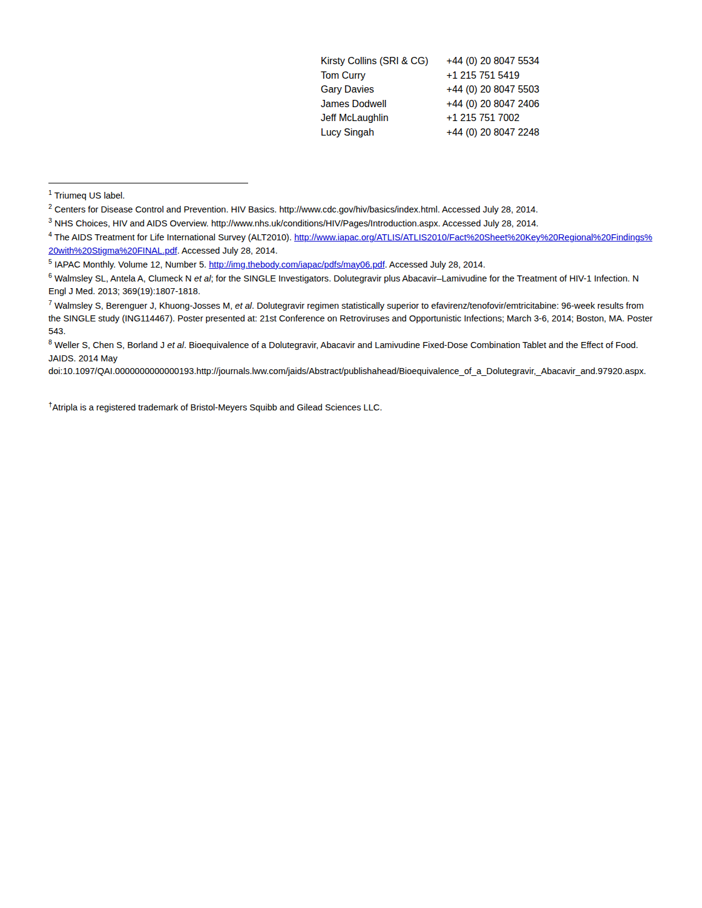| Kirsty Collins (SRI & CG) | +44 (0) 20 8047 5534 |
| Tom Curry | +1 215 751 5419 |
| Gary Davies | +44 (0) 20 8047 5503 |
| James Dodwell | +44 (0) 20 8047 2406 |
| Jeff McLaughlin | +1 215 751 7002 |
| Lucy Singah | +44 (0) 20 8047 2248 |
1 Triumeq US label.
2 Centers for Disease Control and Prevention. HIV Basics. http://www.cdc.gov/hiv/basics/index.html. Accessed July 28, 2014.
3 NHS Choices, HIV and AIDS Overview. http://www.nhs.uk/conditions/HIV/Pages/Introduction.aspx. Accessed July 28, 2014.
4 The AIDS Treatment for Life International Survey (ALT2010). http://www.iapac.org/ATLIS/ATLIS2010/Fact%20Sheet%20Key%20Regional%20Findings%20with%20Stigma%20FINAL.pdf. Accessed July 28, 2014.
5 IAPAC Monthly. Volume 12, Number 5. http://img.thebody.com/iapac/pdfs/may06.pdf. Accessed July 28, 2014.
6 Walmsley SL, Antela A, Clumeck N et al; for the SINGLE Investigators. Dolutegravir plus Abacavir–Lamivudine for the Treatment of HIV-1 Infection. N Engl J Med. 2013; 369(19):1807-1818.
7 Walmsley S, Berenguer J, Khuong-Josses M, et al. Dolutegravir regimen statistically superior to efavirenz/tenofovir/emtricitabine: 96-week results from the SINGLE study (ING114467). Poster presented at: 21st Conference on Retroviruses and Opportunistic Infections; March 3-6, 2014; Boston, MA. Poster 543.
8 Weller S, Chen S, Borland J et al. Bioequivalence of a Dolutegravir, Abacavir and Lamivudine Fixed-Dose Combination Tablet and the Effect of Food. JAIDS. 2014 May doi:10.1097/QAI.0000000000000193.http://journals.lww.com/jaids/Abstract/publishahead/Bioequivalence_of_a_Dolutegravir,_Abacavir_and.97920.aspx.
†Atripla is a registered trademark of Bristol-Meyers Squibb and Gilead Sciences LLC.